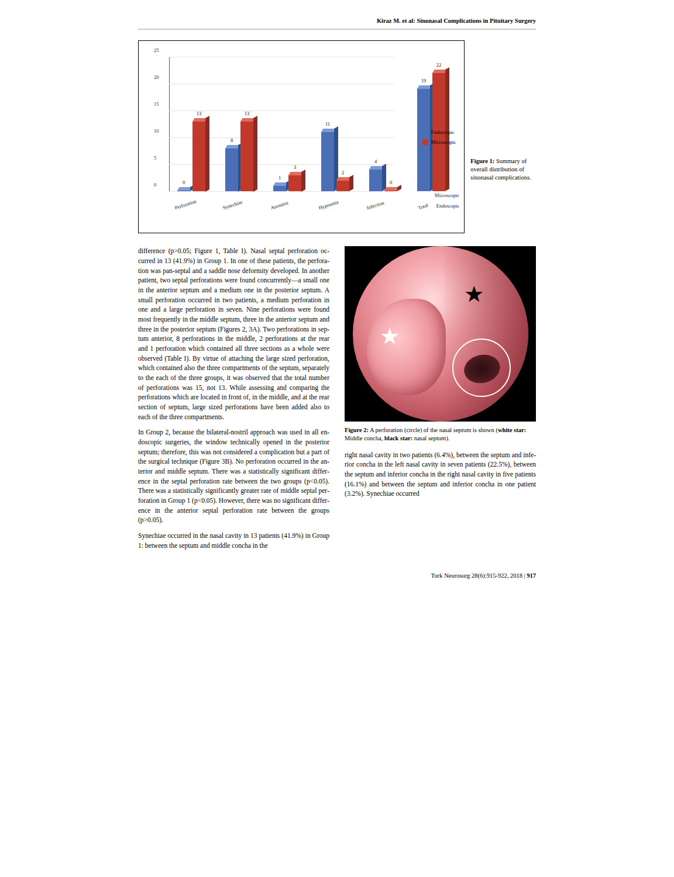Kiraz M. et al: Sinonasal Complications in Pituitary Surgery
0
5
10
15
20
25
0
13
Perforation
8
13
Synechiae
1
3
Anosmia
11
2
Hyposmia
4
0
Infection
19
22
Total
Endoscopic
Microscopic
Microscopic
Endoscopic
Figure 1: Summary of overall distribution of sinonasal complications.
difference (p>0.05; Figure 1, Table I). Nasal septal perforation occurred in 13 (41.9%) in Group 1. In one of these patients, the perforation was pan-septal and a saddle nose deformity developed. In another patient, two septal perforations were found concurrently—a small one in the anterior septum and a medium one in the posterior septum. A small perforation occurred in two patients, a medium perforation in one and a large perforation in seven. Nine perforations were found most frequently in the middle septum, three in the anterior septum and three in the posterior septum (Figures 2, 3A). Two perforations in septum anterior, 8 perforations in the middle, 2 perforations at the rear and 1 perforation which contained all three sections as a whole were observed (Table I). By virtue of attaching the large sized perforation, which contained also the three compartments of the septum, separately to the each of the three groups, it was observed that the total number of perforations was 15, not 13. While assessing and comparing the perforations which are located in front of, in the middle, and at the rear section of septum, large sized perforations have been added also to each of the three compartments.
In Group 2, because the bilateral-nostril approach was used in all endoscopic surgeries, the window technically opened in the posterior septum; therefore, this was not considered a complication but a part of the surgical technique (Figure 3B). No perforation occurred in the anterior and middle septum. There was a statistically significant difference in the septal perforation rate between the two groups (p<0.05). There was a statistically significantly greater rate of middle septal perforation in Group 1 (p<0.05). However, there was no significant difference in the anterior septal perforation rate between the groups (p>0.05).
Synechiae occurred in the nasal cavity in 13 patients (41.9%) in Group 1: between the septum and middle concha in the
★ ★
Figure 2: A perforation (circle) of the nasal septum is shown (white star: Middle concha, black star: nasal septum).
right nasal cavity in two patients (6.4%), between the septum and inferior concha in the left nasal cavity in seven patients (22.5%), between the septum and inferior concha in the right nasal cavity in five patients (16.1%) and between the septum and inferior concha in one patient (3.2%). Synechiae occurred
Turk Neurosurg 28(6):915-922, 2018 | 917